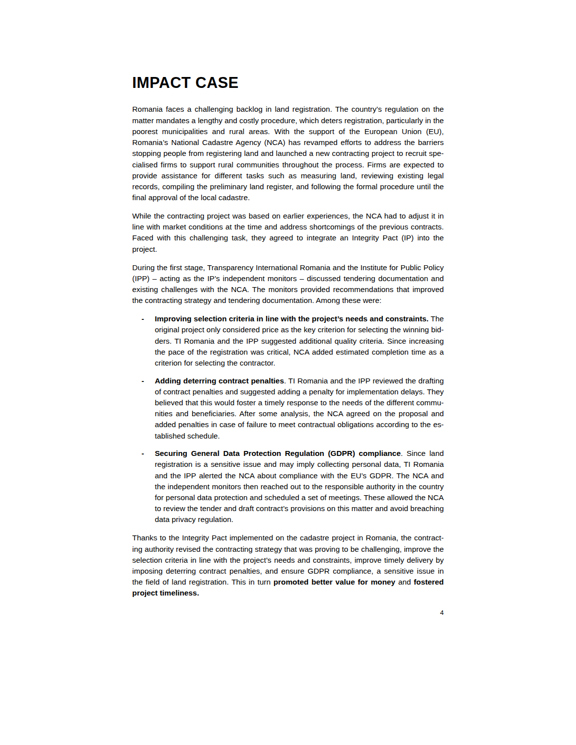Impact case
Romania faces a challenging backlog in land registration. The country’s regulation on the matter mandates a lengthy and costly procedure, which deters registration, particularly in the poorest municipalities and rural areas. With the support of the European Union (EU), Romania’s National Cadastre Agency (NCA) has revamped efforts to address the barriers stopping people from registering land and launched a new contracting project to recruit specialised firms to support rural communities throughout the process. Firms are expected to provide assistance for different tasks such as measuring land, reviewing existing legal records, compiling the preliminary land register, and following the formal procedure until the final approval of the local cadastre.
While the contracting project was based on earlier experiences, the NCA had to adjust it in line with market conditions at the time and address shortcomings of the previous contracts. Faced with this challenging task, they agreed to integrate an Integrity Pact (IP) into the project.
During the first stage, Transparency International Romania and the Institute for Public Policy (IPP) – acting as the IP’s independent monitors – discussed tendering documentation and existing challenges with the NCA. The monitors provided recommendations that improved the contracting strategy and tendering documentation. Among these were:
Improving selection criteria in line with the project’s needs and constraints. The original project only considered price as the key criterion for selecting the winning bidders. TI Romania and the IPP suggested additional quality criteria. Since increasing the pace of the registration was critical, NCA added estimated completion time as a criterion for selecting the contractor.
Adding deterring contract penalties. TI Romania and the IPP reviewed the drafting of contract penalties and suggested adding a penalty for implementation delays. They believed that this would foster a timely response to the needs of the different communities and beneficiaries. After some analysis, the NCA agreed on the proposal and added penalties in case of failure to meet contractual obligations according to the established schedule.
Securing General Data Protection Regulation (GDPR) compliance. Since land registration is a sensitive issue and may imply collecting personal data, TI Romania and the IPP alerted the NCA about compliance with the EU’s GDPR. The NCA and the independent monitors then reached out to the responsible authority in the country for personal data protection and scheduled a set of meetings. These allowed the NCA to review the tender and draft contract’s provisions on this matter and avoid breaching data privacy regulation.
Thanks to the Integrity Pact implemented on the cadastre project in Romania, the contracting authority revised the contracting strategy that was proving to be challenging, improve the selection criteria in line with the project’s needs and constraints, improve timely delivery by imposing deterring contract penalties, and ensure GDPR compliance, a sensitive issue in the field of land registration. This in turn promoted better value for money and fostered project timeliness.
4